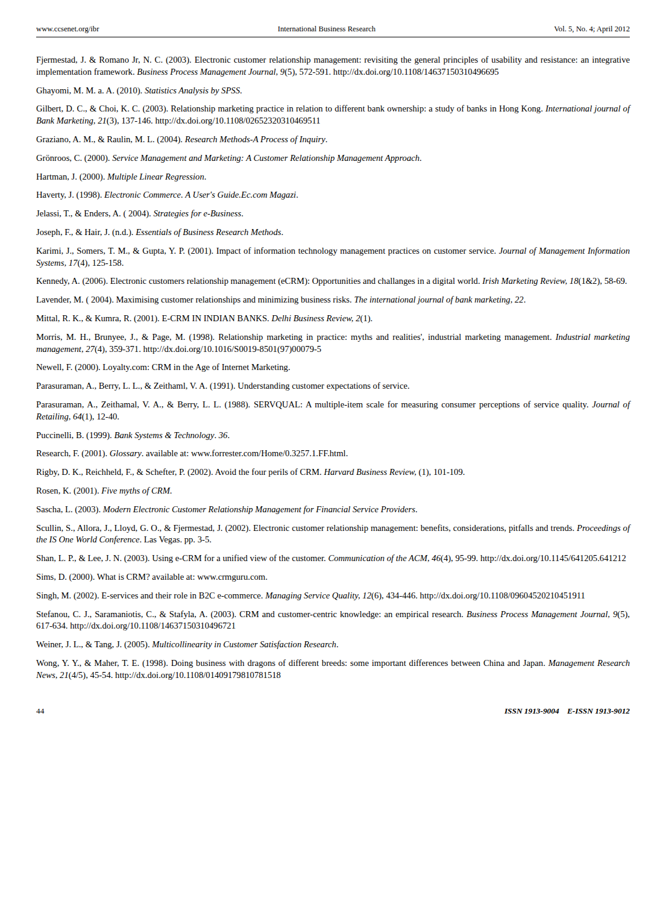www.ccsenet.org/ibr International Business Research Vol. 5, No. 4; April 2012
Fjermestad, J. & Romano Jr, N. C. (2003). Electronic customer relationship management: revisiting the general principles of usability and resistance: an integrative implementation framework. Business Process Management Journal, 9(5), 572-591. http://dx.doi.org/10.1108/14637150310496695
Ghayomi, M. M. a. A. (2010). Statistics Analysis by SPSS.
Gilbert, D. C., & Choi, K. C. (2003). Relationship marketing practice in relation to different bank ownership: a study of banks in Hong Kong. International journal of Bank Marketing, 21(3), 137-146. http://dx.doi.org/10.1108/02652320310469511
Graziano, A. M., & Raulin, M. L. (2004). Research Methods-A Process of Inquiry.
Grönroos, C. (2000). Service Management and Marketing: A Customer Relationship Management Approach.
Hartman, J. (2000). Multiple Linear Regression.
Haverty, J. (1998). Electronic Commerce. A User's Guide.Ec.com Magazi.
Jelassi, T., & Enders, A. ( 2004). Strategies for e-Business.
Joseph, F., & Hair, J. (n.d.). Essentials of Business Research Methods.
Karimi, J., Somers, T. M., & Gupta, Y. P. (2001). Impact of information technology management practices on customer service. Journal of Management Information Systems, 17(4), 125-158.
Kennedy, A. (2006). Electronic customers relationship management (eCRM): Opportunities and challanges in a digital world. Irish Marketing Review, 18(1&2), 58-69.
Lavender, M. ( 2004). Maximising customer relationships and minimizing business risks. The international journal of bank marketing, 22.
Mittal, R. K., & Kumra, R. (2001). E-CRM IN INDIAN BANKS. Delhi Business Review, 2(1).
Morris, M. H., Brunyee, J., & Page, M. (1998). Relationship marketing in practice: myths and realities', industrial marketing management. Industrial marketing management, 27(4), 359-371. http://dx.doi.org/10.1016/S0019-8501(97)00079-5
Newell, F. (2000). Loyalty.com: CRM in the Age of Internet Marketing.
Parasuraman, A., Berry, L. L., & Zeithaml, V. A. (1991). Understanding customer expectations of service.
Parasuraman, A., Zeithamal, V. A., & Berry, L. L. (1988). SERVQUAL: A multiple-item scale for measuring consumer perceptions of service quality. Journal of Retailing, 64(1), 12-40.
Puccinelli, B. (1999). Bank Systems & Technology. 36.
Research, F. (2001). Glossary. available at: www.forrester.com/Home/0.3257.1.FF.html.
Rigby, D. K., Reichheld, F., & Schefter, P. (2002). Avoid the four perils of CRM. Harvard Business Review, (1), 101-109.
Rosen, K. (2001). Five myths of CRM.
Sascha, L. (2003). Modern Electronic Customer Relationship Management for Financial Service Providers.
Scullin, S., Allora, J., Lloyd, G. O., & Fjermestad, J. (2002). Electronic customer relationship management: benefits, considerations, pitfalls and trends. Proceedings of the IS One World Conference. Las Vegas. pp. 3-5.
Shan, L. P., & Lee, J. N. (2003). Using e-CRM for a unified view of the customer. Communication of the ACM, 46(4), 95-99. http://dx.doi.org/10.1145/641205.641212
Sims, D. (2000). What is CRM? available at: www.crmguru.com.
Singh, M. (2002). E-services and their role in B2C e-commerce. Managing Service Quality, 12(6), 434-446. http://dx.doi.org/10.1108/09604520210451911
Stefanou, C. J., Saramaniotis, C., & Stafyla, A. (2003). CRM and customer-centric knowledge: an empirical research. Business Process Management Journal, 9(5), 617-634. http://dx.doi.org/10.1108/14637150310496721
Weiner, J. L., & Tang, J. (2005). Multicollinearity in Customer Satisfaction Research.
Wong, Y. Y., & Maher, T. E. (1998). Doing business with dragons of different breeds: some important differences between China and Japan. Management Research News, 21(4/5), 45-54. http://dx.doi.org/10.1108/01409179810781518
44 ISSN 1913-9004 E-ISSN 1913-9012